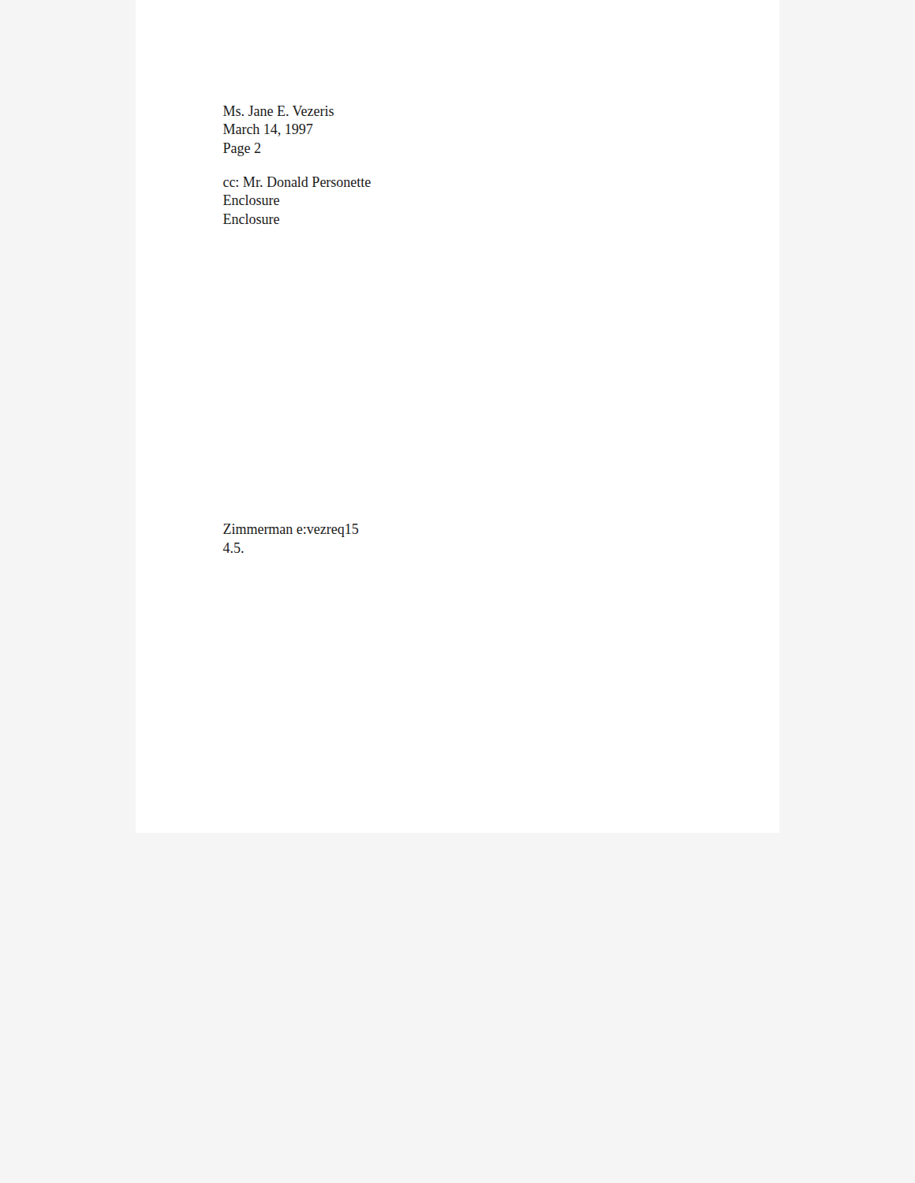Ms. Jane E. Vezeris
March 14, 1997
Page 2
cc: Mr. Donald Personette
Enclosure
Enclosure
Zimmerman e:vezreq15
4.5.